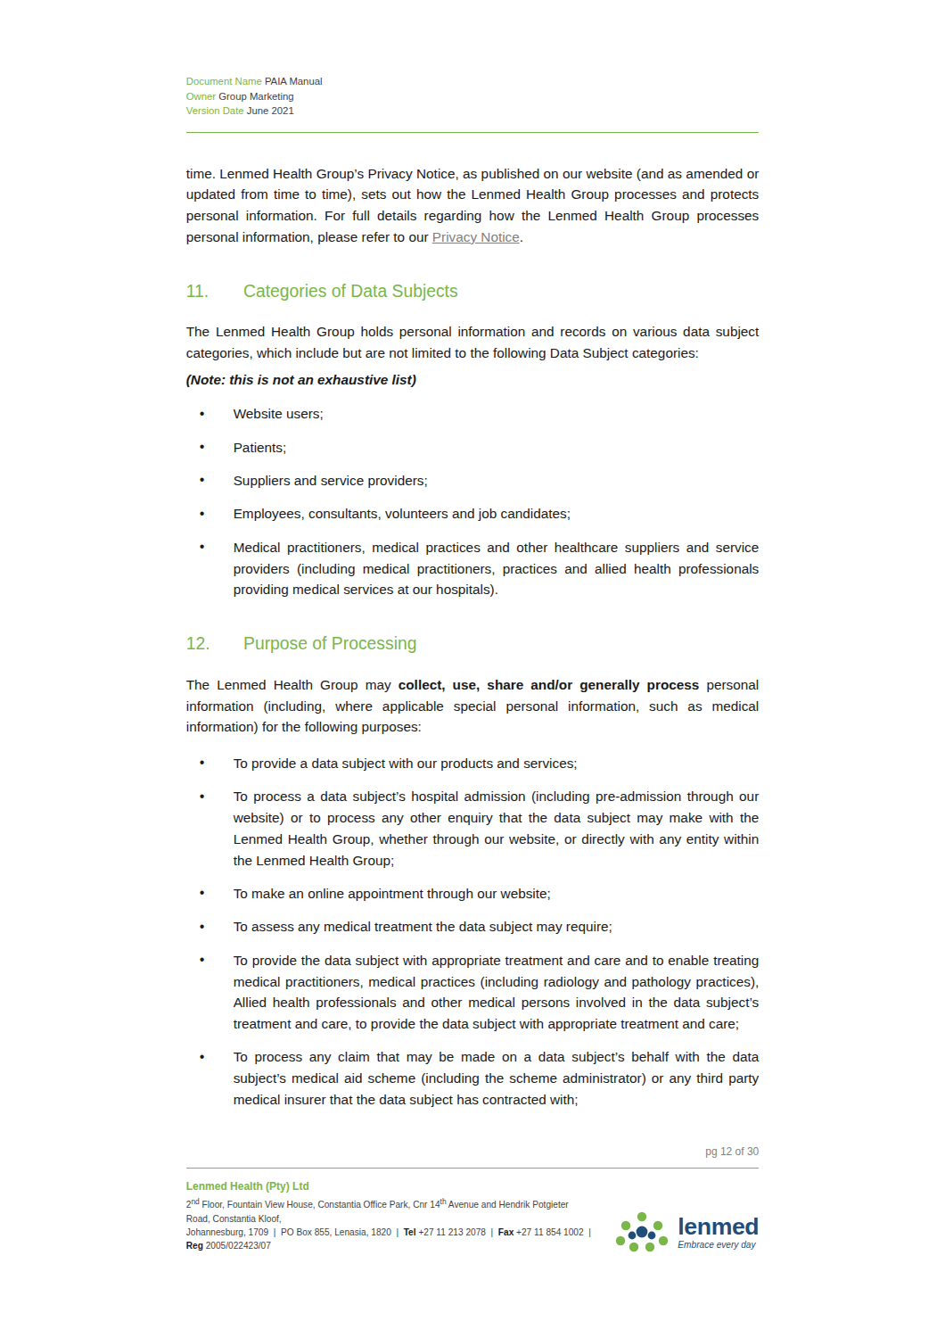Document Name PAIA Manual
Owner Group Marketing
Version Date June 2021
time. Lenmed Health Group’s Privacy Notice, as published on our website (and as amended or updated from time to time), sets out how the Lenmed Health Group processes and protects personal information. For full details regarding how the Lenmed Health Group processes personal information, please refer to our Privacy Notice.
11. Categories of Data Subjects
The Lenmed Health Group holds personal information and records on various data subject categories, which include but are not limited to the following Data Subject categories:
(Note: this is not an exhaustive list)
Website users;
Patients;
Suppliers and service providers;
Employees, consultants, volunteers and job candidates;
Medical practitioners, medical practices and other healthcare suppliers and service providers (including medical practitioners, practices and allied health professionals providing medical services at our hospitals).
12. Purpose of Processing
The Lenmed Health Group may collect, use, share and/or generally process personal information (including, where applicable special personal information, such as medical information) for the following purposes:
To provide a data subject with our products and services;
To process a data subject’s hospital admission (including pre-admission through our website) or to process any other enquiry that the data subject may make with the Lenmed Health Group, whether through our website, or directly with any entity within the Lenmed Health Group;
To make an online appointment through our website;
To assess any medical treatment the data subject may require;
To provide the data subject with appropriate treatment and care and to enable treating medical practitioners, medical practices (including radiology and pathology practices), Allied health professionals and other medical persons involved in the data subject’s treatment and care, to provide the data subject with appropriate treatment and care;
To process any claim that may be made on a data subject’s behalf with the data subject’s medical aid scheme (including the scheme administrator) or any third party medical insurer that the data subject has contracted with;
pg 12 of 30
Lenmed Health (Pty) Ltd 2nd Floor, Fountain View House, Constantia Office Park, Cnr 14th Avenue and Hendrik Potgieter Road, Constantia Kloof,
Johannesburg, 1709 | PO Box 855, Lenasia, 1820 | Tel +27 11 213 2078 | Fax +27 11 854 1002 | Reg 2005/022423/07
lenmed Embrace every day